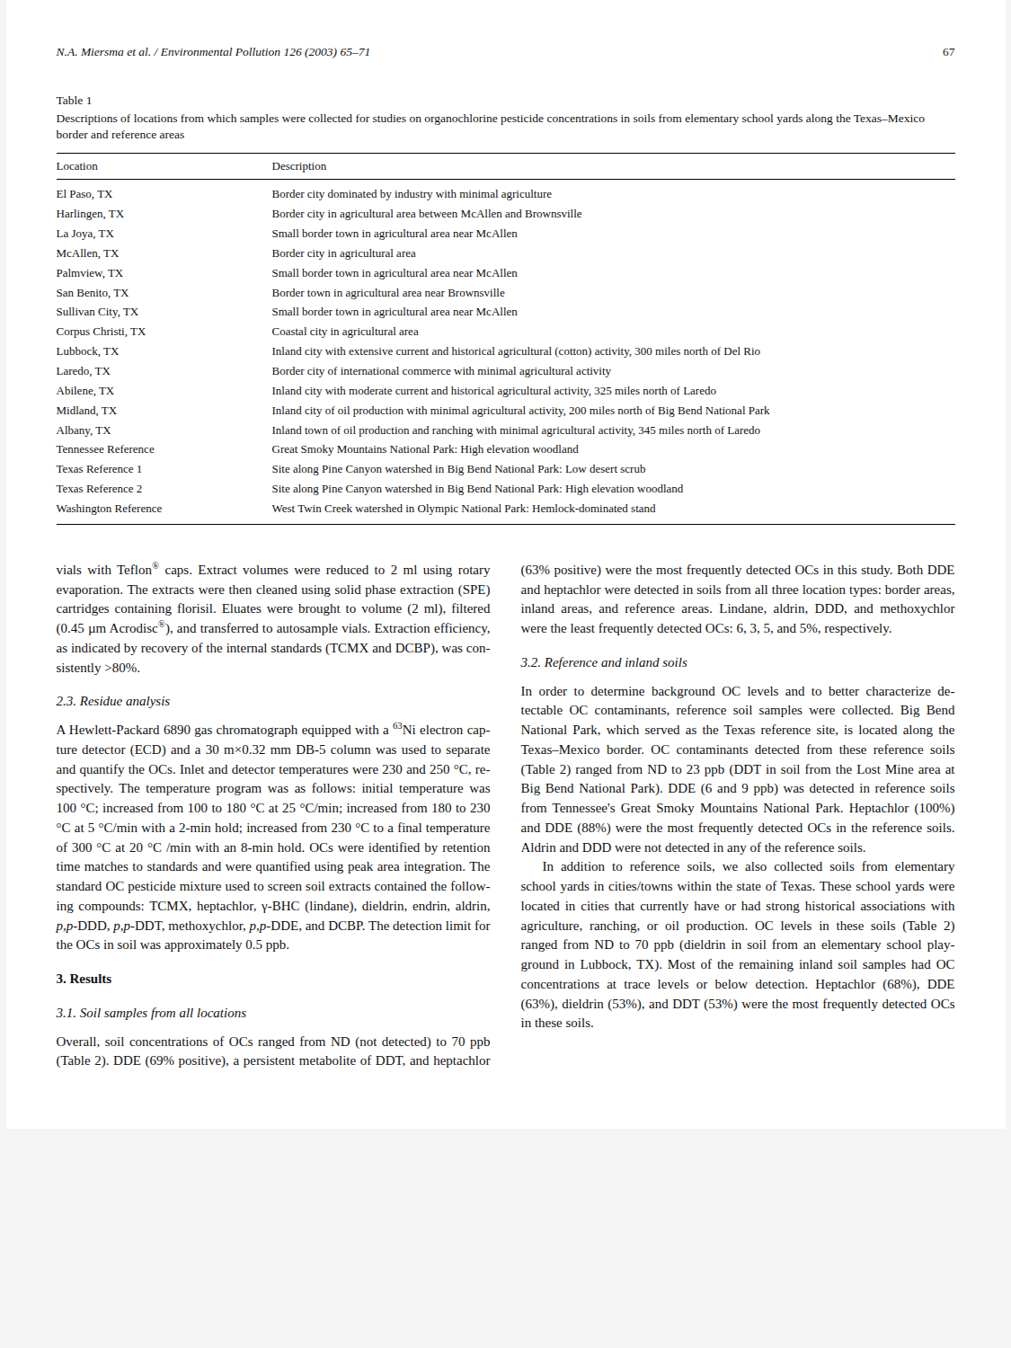N.A. Miersma et al. / Environmental Pollution 126 (2003) 65–71 67
Table 1
Descriptions of locations from which samples were collected for studies on organochlorine pesticide concentrations in soils from elementary school yards along the Texas–Mexico border and reference areas
| Location | Description |
| --- | --- |
| El Paso, TX | Border city dominated by industry with minimal agriculture |
| Harlingen, TX | Border city in agricultural area between McAllen and Brownsville |
| La Joya, TX | Small border town in agricultural area near McAllen |
| McAllen, TX | Border city in agricultural area |
| Palmview, TX | Small border town in agricultural area near McAllen |
| San Benito, TX | Border town in agricultural area near Brownsville |
| Sullivan City, TX | Small border town in agricultural area near McAllen |
| Corpus Christi, TX | Coastal city in agricultural area |
| Lubbock, TX | Inland city with extensive current and historical agricultural (cotton) activity, 300 miles north of Del Rio |
| Laredo, TX | Border city of international commerce with minimal agricultural activity |
| Abilene, TX | Inland city with moderate current and historical agricultural activity, 325 miles north of Laredo |
| Midland, TX | Inland city of oil production with minimal agricultural activity, 200 miles north of Big Bend National Park |
| Albany, TX | Inland town of oil production and ranching with minimal agricultural activity, 345 miles north of Laredo |
| Tennessee Reference | Great Smoky Mountains National Park: High elevation woodland |
| Texas Reference 1 | Site along Pine Canyon watershed in Big Bend National Park: Low desert scrub |
| Texas Reference 2 | Site along Pine Canyon watershed in Big Bend National Park: High elevation woodland |
| Washington Reference | West Twin Creek watershed in Olympic National Park: Hemlock-dominated stand |
vials with Teflon® caps. Extract volumes were reduced to 2 ml using rotary evaporation. The extracts were then cleaned using solid phase extraction (SPE) cartridges containing florisil. Eluates were brought to volume (2 ml), filtered (0.45 µm Acrodisc®), and transferred to autosample vials. Extraction efficiency, as indicated by recovery of the internal standards (TCMX and DCBP), was consistently >80%.
2.3. Residue analysis
A Hewlett-Packard 6890 gas chromatograph equipped with a 63Ni electron capture detector (ECD) and a 30 m×0.32 mm DB-5 column was used to separate and quantify the OCs. Inlet and detector temperatures were 230 and 250 °C, respectively. The temperature program was as follows: initial temperature was 100 °C; increased from 100 to 180 °C at 25 °C/min; increased from 180 to 230 °C at 5 °C/min with a 2-min hold; increased from 230 °C to a final temperature of 300 °C at 20 °C /min with an 8-min hold. OCs were identified by retention time matches to standards and were quantified using peak area integration. The standard OC pesticide mixture used to screen soil extracts contained the following compounds: TCMX, heptachlor, γ-BHC (lindane), dieldrin, endrin, aldrin, p,p-DDD, p,p-DDT, methoxychlor, p,p-DDE, and DCBP. The detection limit for the OCs in soil was approximately 0.5 ppb.
3. Results
3.1. Soil samples from all locations
Overall, soil concentrations of OCs ranged from ND (not detected) to 70 ppb (Table 2). DDE (69% positive), a persistent metabolite of DDT, and heptachlor (63% positive) were the most frequently detected OCs in this study. Both DDE and heptachlor were detected in soils from all three location types: border areas, inland areas, and reference areas. Lindane, aldrin, DDD, and methoxychlor were the least frequently detected OCs: 6, 3, 5, and 5%, respectively.
3.2. Reference and inland soils
In order to determine background OC levels and to better characterize detectable OC contaminants, reference soil samples were collected. Big Bend National Park, which served as the Texas reference site, is located along the Texas–Mexico border. OC contaminants detected from these reference soils (Table 2) ranged from ND to 23 ppb (DDT in soil from the Lost Mine area at Big Bend National Park). DDE (6 and 9 ppb) was detected in reference soils from Tennessee's Great Smoky Mountains National Park. Heptachlor (100%) and DDE (88%) were the most frequently detected OCs in the reference soils. Aldrin and DDD were not detected in any of the reference soils.
In addition to reference soils, we also collected soils from elementary school yards in cities/towns within the state of Texas. These school yards were located in cities that currently have or had strong historical associations with agriculture, ranching, or oil production. OC levels in these soils (Table 2) ranged from ND to 70 ppb (dieldrin in soil from an elementary school playground in Lubbock, TX). Most of the remaining inland soil samples had OC concentrations at trace levels or below detection. Heptachlor (68%), DDE (63%), dieldrin (53%), and DDT (53%) were the most frequently detected OCs in these soils.